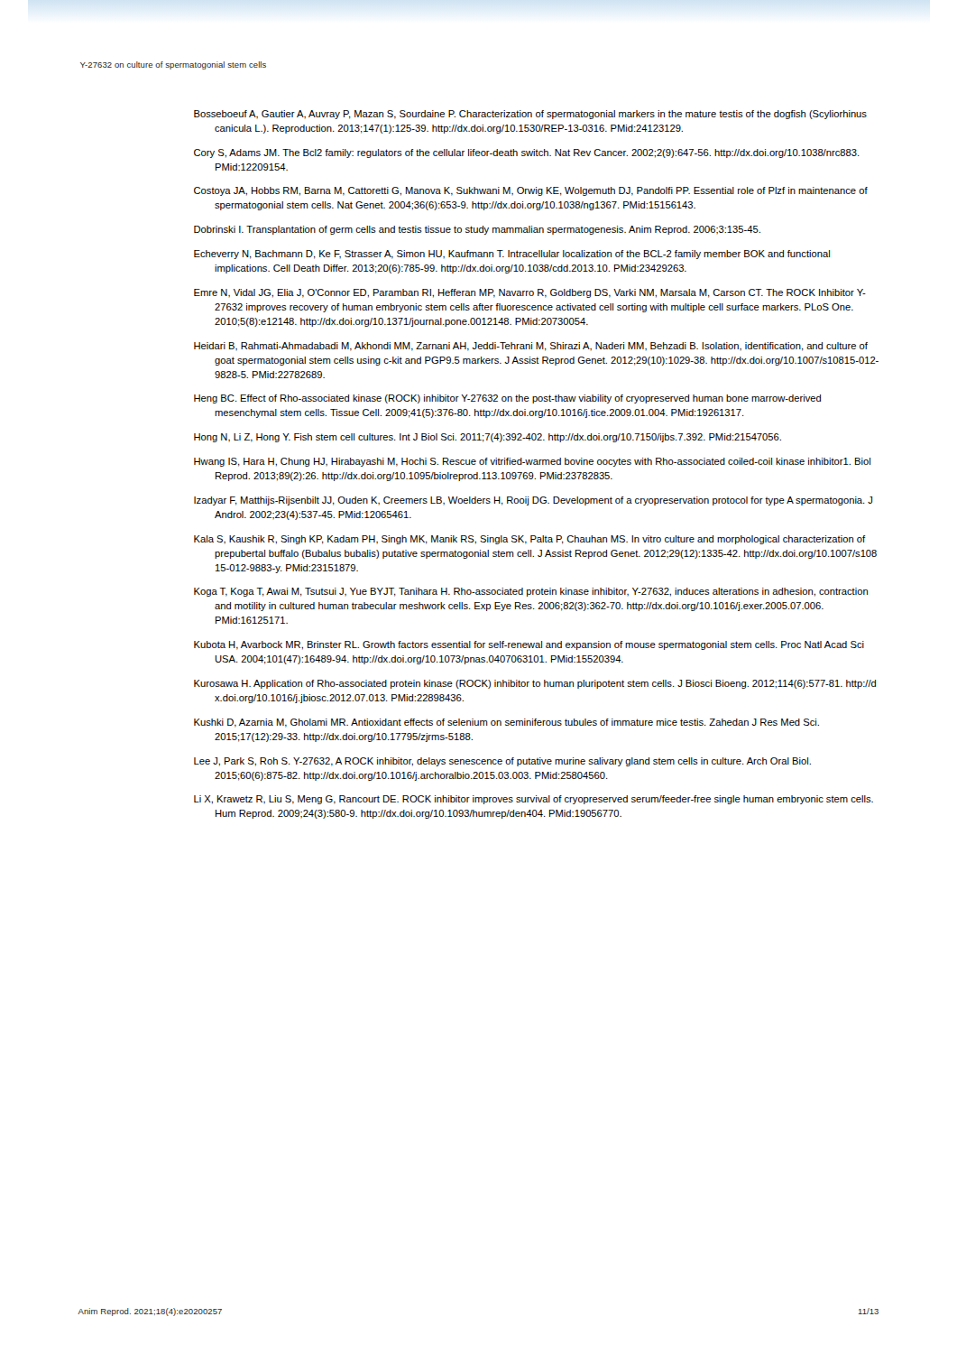Y-27632 on culture of spermatogonial stem cells
Bosseboeuf A, Gautier A, Auvray P, Mazan S, Sourdaine P. Characterization of spermatogonial markers in the mature testis of the dogfish (Scyliorhinus canicula L.). Reproduction. 2013;147(1):125-39. http://dx.doi.org/10.1530/REP-13-0316. PMid:24123129.
Cory S, Adams JM. The Bcl2 family: regulators of the cellular lifeor-death switch. Nat Rev Cancer. 2002;2(9):647-56. http://dx.doi.org/10.1038/nrc883. PMid:12209154.
Costoya JA, Hobbs RM, Barna M, Cattoretti G, Manova K, Sukhwani M, Orwig KE, Wolgemuth DJ, Pandolfi PP. Essential role of Plzf in maintenance of spermatogonial stem cells. Nat Genet. 2004;36(6):653-9. http://dx.doi.org/10.1038/ng1367. PMid:15156143.
Dobrinski I. Transplantation of germ cells and testis tissue to study mammalian spermatogenesis. Anim Reprod. 2006;3:135-45.
Echeverry N, Bachmann D, Ke F, Strasser A, Simon HU, Kaufmann T. Intracellular localization of the BCL-2 family member BOK and functional implications. Cell Death Differ. 2013;20(6):785-99. http://dx.doi.org/10.1038/cdd.2013.10. PMid:23429263.
Emre N, Vidal JG, Elia J, O'Connor ED, Paramban RI, Hefferan MP, Navarro R, Goldberg DS, Varki NM, Marsala M, Carson CT. The ROCK Inhibitor Y-27632 improves recovery of human embryonic stem cells after fluorescence activated cell sorting with multiple cell surface markers. PLoS One. 2010;5(8):e12148. http://dx.doi.org/10.1371/journal.pone.0012148. PMid:20730054.
Heidari B, Rahmati-Ahmadabadi M, Akhondi MM, Zarnani AH, Jeddi-Tehrani M, Shirazi A, Naderi MM, Behzadi B. Isolation, identification, and culture of goat spermatogonial stem cells using c-kit and PGP9.5 markers. J Assist Reprod Genet. 2012;29(10):1029-38. http://dx.doi.org/10.1007/s10815-012-9828-5. PMid:22782689.
Heng BC. Effect of Rho-associated kinase (ROCK) inhibitor Y-27632 on the post-thaw viability of cryopreserved human bone marrow-derived mesenchymal stem cells. Tissue Cell. 2009;41(5):376-80. http://dx.doi.org/10.1016/j.tice.2009.01.004. PMid:19261317.
Hong N, Li Z, Hong Y. Fish stem cell cultures. Int J Biol Sci. 2011;7(4):392-402. http://dx.doi.org/10.7150/ijbs.7.392. PMid:21547056.
Hwang IS, Hara H, Chung HJ, Hirabayashi M, Hochi S. Rescue of vitrified-warmed bovine oocytes with Rho-associated coiled-coil kinase inhibitor1. Biol Reprod. 2013;89(2):26. http://dx.doi.org/10.1095/biolreprod.113.109769. PMid:23782835.
Izadyar F, Matthijs-Rijsenbilt JJ, Ouden K, Creemers LB, Woelders H, Rooij DG. Development of a cryopreservation protocol for type A spermatogonia. J Androl. 2002;23(4):537-45. PMid:12065461.
Kala S, Kaushik R, Singh KP, Kadam PH, Singh MK, Manik RS, Singla SK, Palta P, Chauhan MS. In vitro culture and morphological characterization of prepubertal buffalo (Bubalus bubalis) putative spermatogonial stem cell. J Assist Reprod Genet. 2012;29(12):1335-42. http://dx.doi.org/10.1007/s10815-012-9883-y. PMid:23151879.
Koga T, Koga T, Awai M, Tsutsui J, Yue BYJT, Tanihara H. Rho-associated protein kinase inhibitor, Y-27632, induces alterations in adhesion, contraction and motility in cultured human trabecular meshwork cells. Exp Eye Res. 2006;82(3):362-70. http://dx.doi.org/10.1016/j.exer.2005.07.006. PMid:16125171.
Kubota H, Avarbock MR, Brinster RL. Growth factors essential for self-renewal and expansion of mouse spermatogonial stem cells. Proc Natl Acad Sci USA. 2004;101(47):16489-94. http://dx.doi.org/10.1073/pnas.0407063101. PMid:15520394.
Kurosawa H. Application of Rho-associated protein kinase (ROCK) inhibitor to human pluripotent stem cells. J Biosci Bioeng. 2012;114(6):577-81. http://dx.doi.org/10.1016/j.jbiosc.2012.07.013. PMid:22898436.
Kushki D, Azarnia M, Gholami MR. Antioxidant effects of selenium on seminiferous tubules of immature mice testis. Zahedan J Res Med Sci. 2015;17(12):29-33. http://dx.doi.org/10.17795/zjrms-5188.
Lee J, Park S, Roh S. Y-27632, A ROCK inhibitor, delays senescence of putative murine salivary gland stem cells in culture. Arch Oral Biol. 2015;60(6):875-82. http://dx.doi.org/10.1016/j.archoralbio.2015.03.003. PMid:25804560.
Li X, Krawetz R, Liu S, Meng G, Rancourt DE. ROCK inhibitor improves survival of cryopreserved serum/feeder-free single human embryonic stem cells. Hum Reprod. 2009;24(3):580-9. http://dx.doi.org/10.1093/humrep/den404. PMid:19056770.
Anim Reprod. 2021;18(4):e20200257
11/13